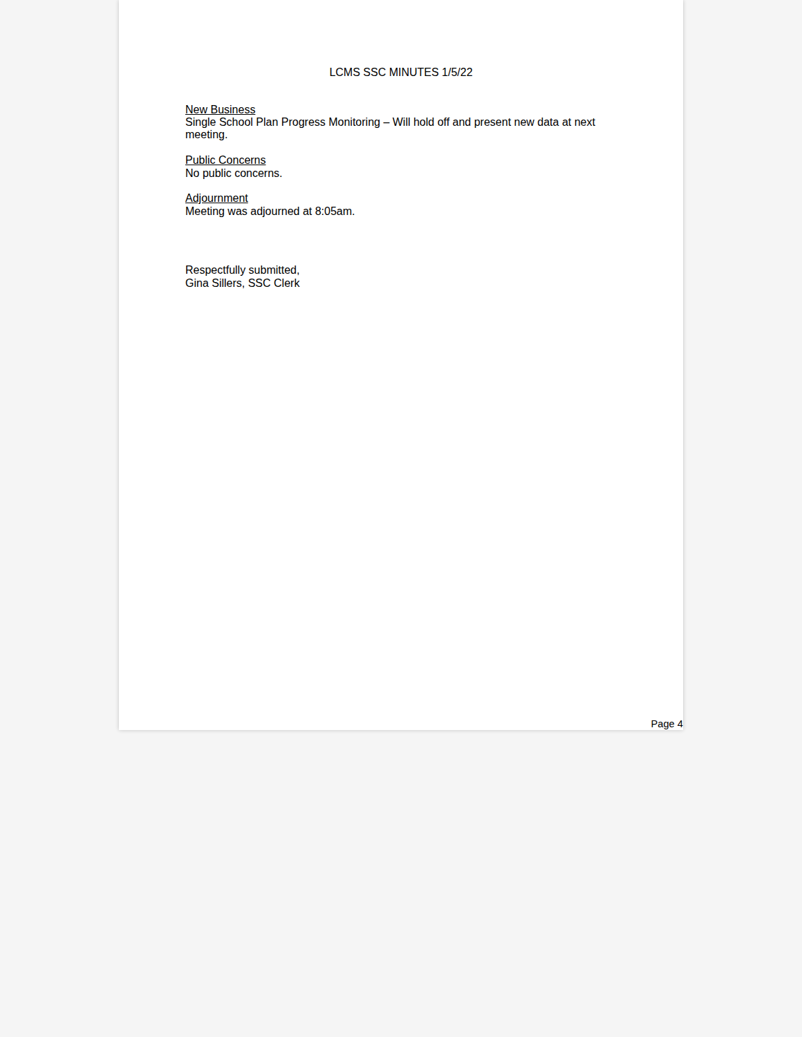LCMS SSC MINUTES 1/5/22
New Business
Single School Plan Progress Monitoring – Will hold off and present new data at next meeting.
Public Concerns
No public concerns.
Adjournment
Meeting was adjourned at 8:05am.
Respectfully submitted,
Gina Sillers, SSC Clerk
Page 4